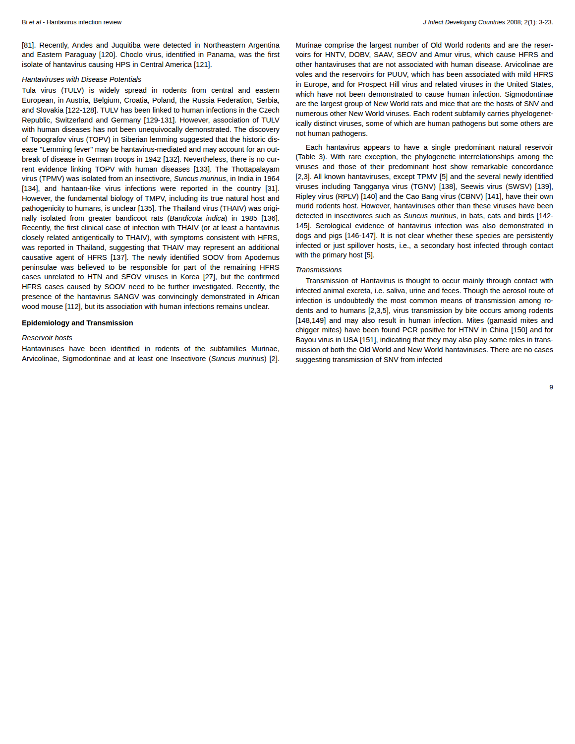Bi et al - Hantavirus infection review J Infect Developing Countries 2008; 2(1): 3-23.
[81]. Recently, Andes and Juquitiba were detected in Northeastern Argentina and Eastern Paraguay [120]. Choclo virus, identified in Panama, was the first isolate of hantavirus causing HPS in Central America [121].
Hantaviruses with Disease Potentials
Tula virus (TULV) is widely spread in rodents from central and eastern European, in Austria, Belgium, Croatia, Poland, the Russia Federation, Serbia, and Slovakia [122-128]. TULV has been linked to human infections in the Czech Republic, Switzerland and Germany [129-131]. However, association of TULV with human diseases has not been unequivocally demonstrated. The discovery of Topografov virus (TOPV) in Siberian lemming suggested that the historic disease "Lemming fever" may be hantavirus-mediated and may account for an outbreak of disease in German troops in 1942 [132]. Nevertheless, there is no current evidence linking TOPV with human diseases [133]. The Thottapalayam virus (TPMV) was isolated from an insectivore, Suncus murinus, in India in 1964 [134], and hantaan-like virus infections were reported in the country [31]. However, the fundamental biology of TMPV, including its true natural host and pathogenicity to humans, is unclear [135]. The Thailand virus (THAIV) was originally isolated from greater bandicoot rats (Bandicota indica) in 1985 [136]. Recently, the first clinical case of infection with THAIV (or at least a hantavirus closely related antigentically to THAIV), with symptoms consistent with HFRS, was reported in Thailand, suggesting that THAIV may represent an additional causative agent of HFRS [137]. The newly identified SOOV from Apodemus peninsulae was believed to be responsible for part of the remaining HFRS cases unrelated to HTN and SEOV viruses in Korea [27], but the confirmed HFRS cases caused by SOOV need to be further investigated. Recently, the presence of the hantavirus SANGV was convincingly demonstrated in African wood mouse [112], but its association with human infections remains unclear.
Epidemiology and Transmission
Reservoir hosts
Hantaviruses have been identified in rodents of the subfamilies Murinae, Arvicolinae, Sigmodontinae and at least one Insectivore (Suncus murinus) [2]. Murinae comprise the largest number of Old World rodents and are the reservoirs for HNTV, DOBV, SAAV, SEOV and Amur virus, which cause HFRS and other hantaviruses that are not associated with human disease. Arvicolinae are voles and the reservoirs for PUUV, which has been associated with mild HFRS in Europe, and for Prospect Hill virus and related viruses in the United States, which have not been demonstrated to cause human infection. Sigmodontinae are the largest group of New World rats and mice that are the hosts of SNV and numerous other New World viruses. Each rodent subfamily carries phyelogenetically distinct viruses, some of which are human pathogens but some others are not human pathogens.
Each hantavirus appears to have a single predominant natural reservoir (Table 3). With rare exception, the phylogenetic interrelationships among the viruses and those of their predominant host show remarkable concordance [2,3]. All known hantaviruses, except TPMV [5] and the several newly identified viruses including Tangganya virus (TGNV) [138], Seewis virus (SWSV) [139], Ripley virus (RPLV) [140] and the Cao Bang virus (CBNV) [141], have their own murid rodents host. However, hantaviruses other than these viruses have been detected in insectivores such as Suncus murinus, in bats, cats and birds [142-145]. Serological evidence of hantavirus infection was also demonstrated in dogs and pigs [146-147]. It is not clear whether these species are persistently infected or just spillover hosts, i.e., a secondary host infected through contact with the primary host [5].
Transmissions
Transmission of Hantavirus is thought to occur mainly through contact with infected animal excreta, i.e. saliva, urine and feces. Though the aerosol route of infection is undoubtedly the most common means of transmission among rodents and to humans [2,3,5], virus transmission by bite occurs among rodents [148,149] and may also result in human infection. Mites (gamasid mites and chigger mites) have been found PCR positive for HTNV in China [150] and for Bayou virus in USA [151], indicating that they may also play some roles in transmission of both the Old World and New World hantaviruses. There are no cases suggesting transmission of SNV from infected
9